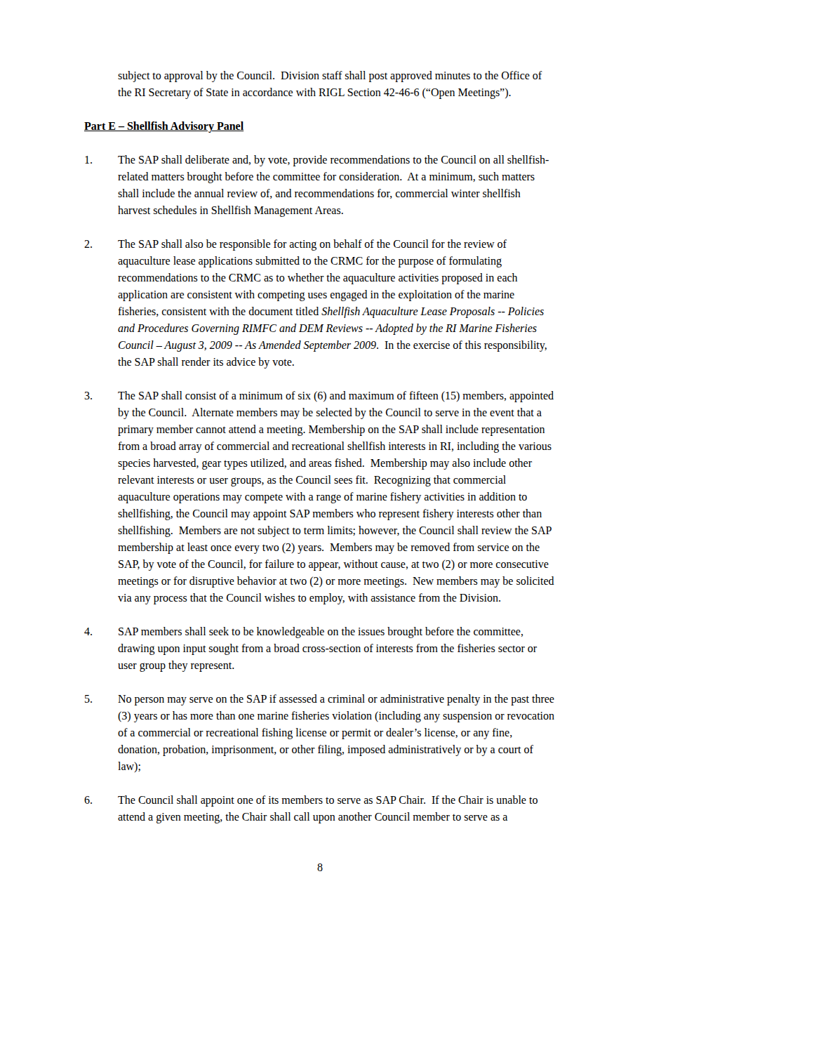subject to approval by the Council. Division staff shall post approved minutes to the Office of the RI Secretary of State in accordance with RIGL Section 42-46-6 (“Open Meetings”).
Part E – Shellfish Advisory Panel
The SAP shall deliberate and, by vote, provide recommendations to the Council on all shellfish-related matters brought before the committee for consideration. At a minimum, such matters shall include the annual review of, and recommendations for, commercial winter shellfish harvest schedules in Shellfish Management Areas.
The SAP shall also be responsible for acting on behalf of the Council for the review of aquaculture lease applications submitted to the CRMC for the purpose of formulating recommendations to the CRMC as to whether the aquaculture activities proposed in each application are consistent with competing uses engaged in the exploitation of the marine fisheries, consistent with the document titled Shellfish Aquaculture Lease Proposals -- Policies and Procedures Governing RIMFC and DEM Reviews -- Adopted by the RI Marine Fisheries Council – August 3, 2009 -- As Amended September 2009. In the exercise of this responsibility, the SAP shall render its advice by vote.
The SAP shall consist of a minimum of six (6) and maximum of fifteen (15) members, appointed by the Council. Alternate members may be selected by the Council to serve in the event that a primary member cannot attend a meeting. Membership on the SAP shall include representation from a broad array of commercial and recreational shellfish interests in RI, including the various species harvested, gear types utilized, and areas fished. Membership may also include other relevant interests or user groups, as the Council sees fit. Recognizing that commercial aquaculture operations may compete with a range of marine fishery activities in addition to shellfishing, the Council may appoint SAP members who represent fishery interests other than shellfishing. Members are not subject to term limits; however, the Council shall review the SAP membership at least once every two (2) years. Members may be removed from service on the SAP, by vote of the Council, for failure to appear, without cause, at two (2) or more consecutive meetings or for disruptive behavior at two (2) or more meetings. New members may be solicited via any process that the Council wishes to employ, with assistance from the Division.
SAP members shall seek to be knowledgeable on the issues brought before the committee, drawing upon input sought from a broad cross-section of interests from the fisheries sector or user group they represent.
No person may serve on the SAP if assessed a criminal or administrative penalty in the past three (3) years or has more than one marine fisheries violation (including any suspension or revocation of a commercial or recreational fishing license or permit or dealer’s license, or any fine, donation, probation, imprisonment, or other filing, imposed administratively or by a court of law);
The Council shall appoint one of its members to serve as SAP Chair. If the Chair is unable to attend a given meeting, the Chair shall call upon another Council member to serve as a
8